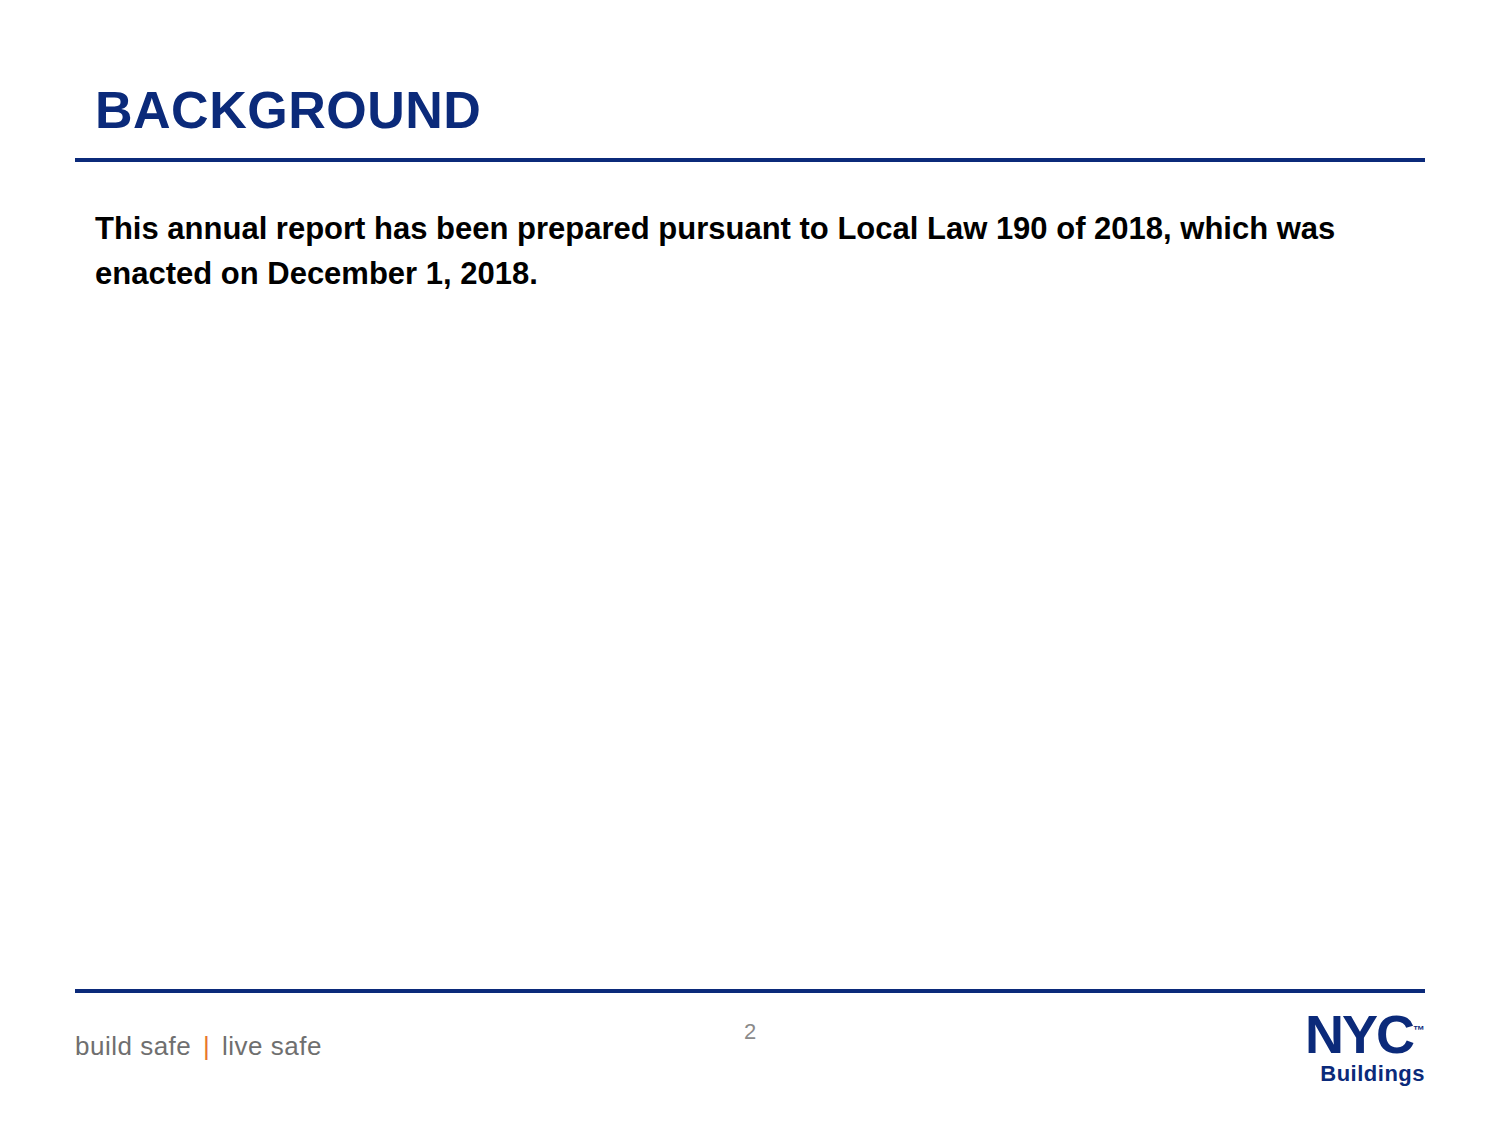BACKGROUND
This annual report has been prepared pursuant to Local Law 190 of 2018, which was enacted on December 1, 2018.
build safe | live safe
2
NYC™
Buildings